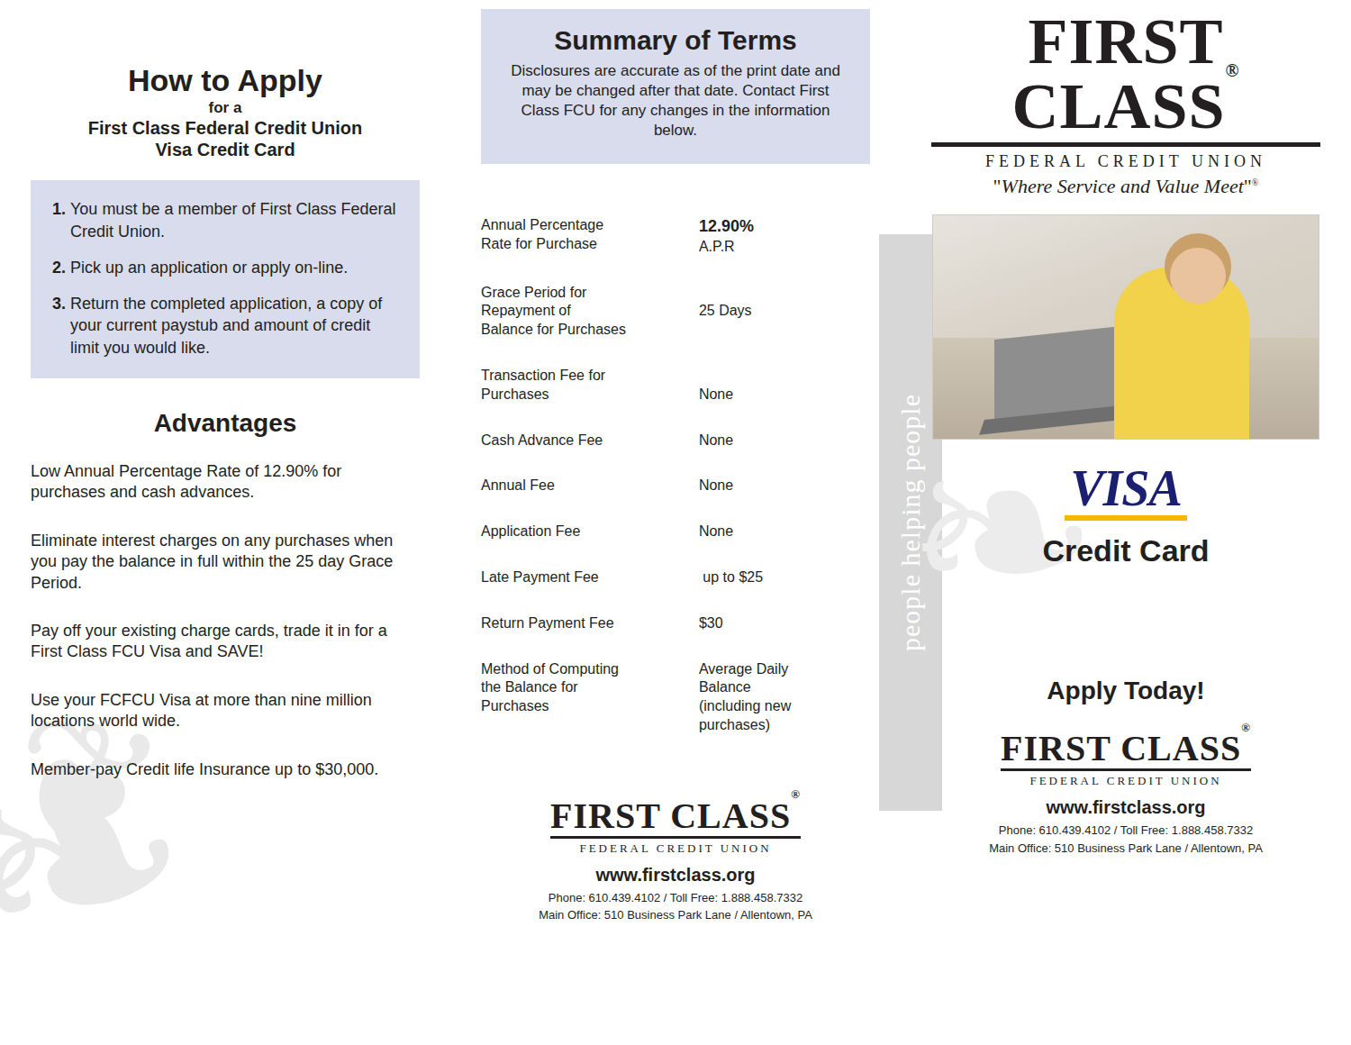❧ ❦
How to Apply for a First Class Federal Credit Union Visa Credit Card
You must be a member of First Class Federal Credit Union.
Pick up an application or apply on-line.
Return the completed application, a copy of your current paystub and amount of credit limit you would like.
Advantages
Low Annual Percentage Rate of 12.90% for purchases and cash advances.
Eliminate interest charges on any purchases when you pay the balance in full within the 25 day Grace Period.
Pay off your existing charge cards, trade it in for a First Class FCU Visa and SAVE!
Use your FCFCU Visa at more than nine million locations world wide.
Member-pay Credit life Insurance up to $30,000.
Summary of Terms
Disclosures are accurate as of the print date and may be changed after that date. Contact First Class FCU for any changes in the information below.
| Annual Percentage Rate for Purchase | 12.90% A.P.R |
| Grace Period for Repayment of Balance for Purchases | 25 Days |
| Transaction Fee for Purchases | None |
| Cash Advance Fee | None |
| Annual Fee | None |
| Application Fee | None |
| Late Payment Fee | up to $25 |
| Return Payment Fee | $30 |
| Method of Computing the Balance for Purchases | Average Daily Balance (including new purchases) |
FIRST CLASS®
FEDERAL CREDIT UNION
www.firstclass.org
Phone: 610.439.4102 / Toll Free: 1.888.458.7332
Main Office: 510 Business Park Lane / Allentown, PA
people helping people
❧
FIRST CLASS®
FEDERAL CREDIT UNION
"Where Service and Value Meet"®
VISA
Credit Card
Apply Today!
FIRST CLASS®
FEDERAL CREDIT UNION
www.firstclass.org
Phone: 610.439.4102 / Toll Free: 1.888.458.7332
Main Office: 510 Business Park Lane / Allentown, PA